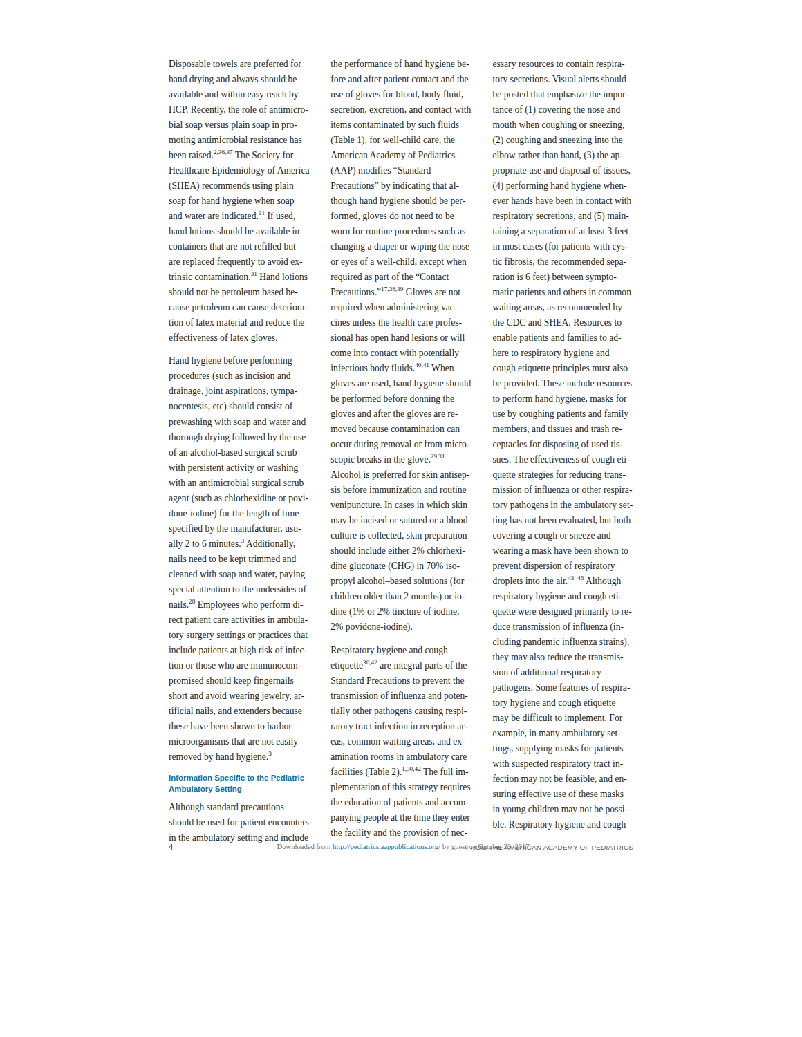Disposable towels are preferred for hand drying and always should be available and within easy reach by HCP. Recently, the role of antimicrobial soap versus plain soap in promoting antimicrobial resistance has been raised.2,36,37 The Society for Healthcare Epidemiology of America (SHEA) recommends using plain soap for hand hygiene when soap and water are indicated.31 If used, hand lotions should be available in containers that are not refilled but are replaced frequently to avoid extrinsic contamination.31 Hand lotions should not be petroleum based because petroleum can cause deterioration of latex material and reduce the effectiveness of latex gloves.
Hand hygiene before performing procedures (such as incision and drainage, joint aspirations, tympanocentesis, etc) should consist of prewashing with soap and water and thorough drying followed by the use of an alcohol-based surgical scrub with persistent activity or washing with an antimicrobial surgical scrub agent (such as chlorhexidine or povidone-iodine) for the length of time specified by the manufacturer, usually 2 to 6 minutes.3 Additionally, nails need to be kept trimmed and cleaned with soap and water, paying special attention to the undersides of nails.28 Employees who perform direct patient care activities in ambulatory surgery settings or practices that include patients at high risk of infection or those who are immunocompromised should keep fingernails short and avoid wearing jewelry, artificial nails, and extenders because these have been shown to harbor microorganisms that are not easily removed by hand hygiene.3
Information Specific to the Pediatric Ambulatory Setting
Although standard precautions should be used for patient encounters in the ambulatory setting and include the performance of hand hygiene before and after patient contact and the use of gloves for blood, body fluid, secretion, excretion, and contact with items contaminated by such fluids (Table 1), for well-child care, the American Academy of Pediatrics (AAP) modifies “Standard Precautions” by indicating that although hand hygiene should be performed, gloves do not need to be worn for routine procedures such as changing a diaper or wiping the nose or eyes of a well-child, except when required as part of the “Contact Precautions.”17,38,39 Gloves are not required when administering vaccines unless the health care professional has open hand lesions or will come into contact with potentially infectious body fluids.40,41 When gloves are used, hand hygiene should be performed before donning the gloves and after the gloves are removed because contamination can occur during removal or from microscopic breaks in the glove.29,31 Alcohol is preferred for skin antisepsis before immunization and routine venipuncture. In cases in which skin may be incised or sutured or a blood culture is collected, skin preparation should include either 2% chlorhexidine gluconate (CHG) in 70% isopropyl alcohol–based solutions (for children older than 2 months) or iodine (1% or 2% tincture of iodine, 2% povidone-iodine).
Respiratory hygiene and cough etiquette30,42 are integral parts of the Standard Precautions to prevent the transmission of influenza and potentially other pathogens causing respiratory tract infection in reception areas, common waiting areas, and examination rooms in ambulatory care facilities (Table 2).1,30,42 The full implementation of this strategy requires the education of patients and accompanying people at the time they enter the facility and the provision of necessary resources to contain respiratory secretions. Visual alerts should be posted that emphasize the importance of (1) covering the nose and mouth when coughing or sneezing, (2) coughing and sneezing into the elbow rather than hand, (3) the appropriate use and disposal of tissues, (4) performing hand hygiene whenever hands have been in contact with respiratory secretions, and (5) maintaining a separation of at least 3 feet in most cases (for patients with cystic fibrosis, the recommended separation is 6 feet) between symptomatic patients and others in common waiting areas, as recommended by the CDC and SHEA. Resources to enable patients and families to adhere to respiratory hygiene and cough etiquette principles must also be provided. These include resources to perform hand hygiene, masks for use by coughing patients and family members, and tissues and trash receptacles for disposing of used tissues. The effectiveness of cough etiquette strategies for reducing transmission of influenza or other respiratory pathogens in the ambulatory setting has not been evaluated, but both covering a cough or sneeze and wearing a mask have been shown to prevent dispersion of respiratory droplets into the air.43–46 Although respiratory hygiene and cough etiquette were designed primarily to reduce transmission of influenza (including pandemic influenza strains), they may also reduce the transmission of additional respiratory pathogens. Some features of respiratory hygiene and cough etiquette may be difficult to implement. For example, in many ambulatory settings, supplying masks for patients with suspected respiratory tract infection may not be feasible, and ensuring effective use of these masks in young children may not be possible. Respiratory hygiene and cough
4
Downloaded from http://pediatrics.aappublications.org/ by guest on October 23, 2017
FROM THE AMERICAN ACADEMY OF PEDIATRICS